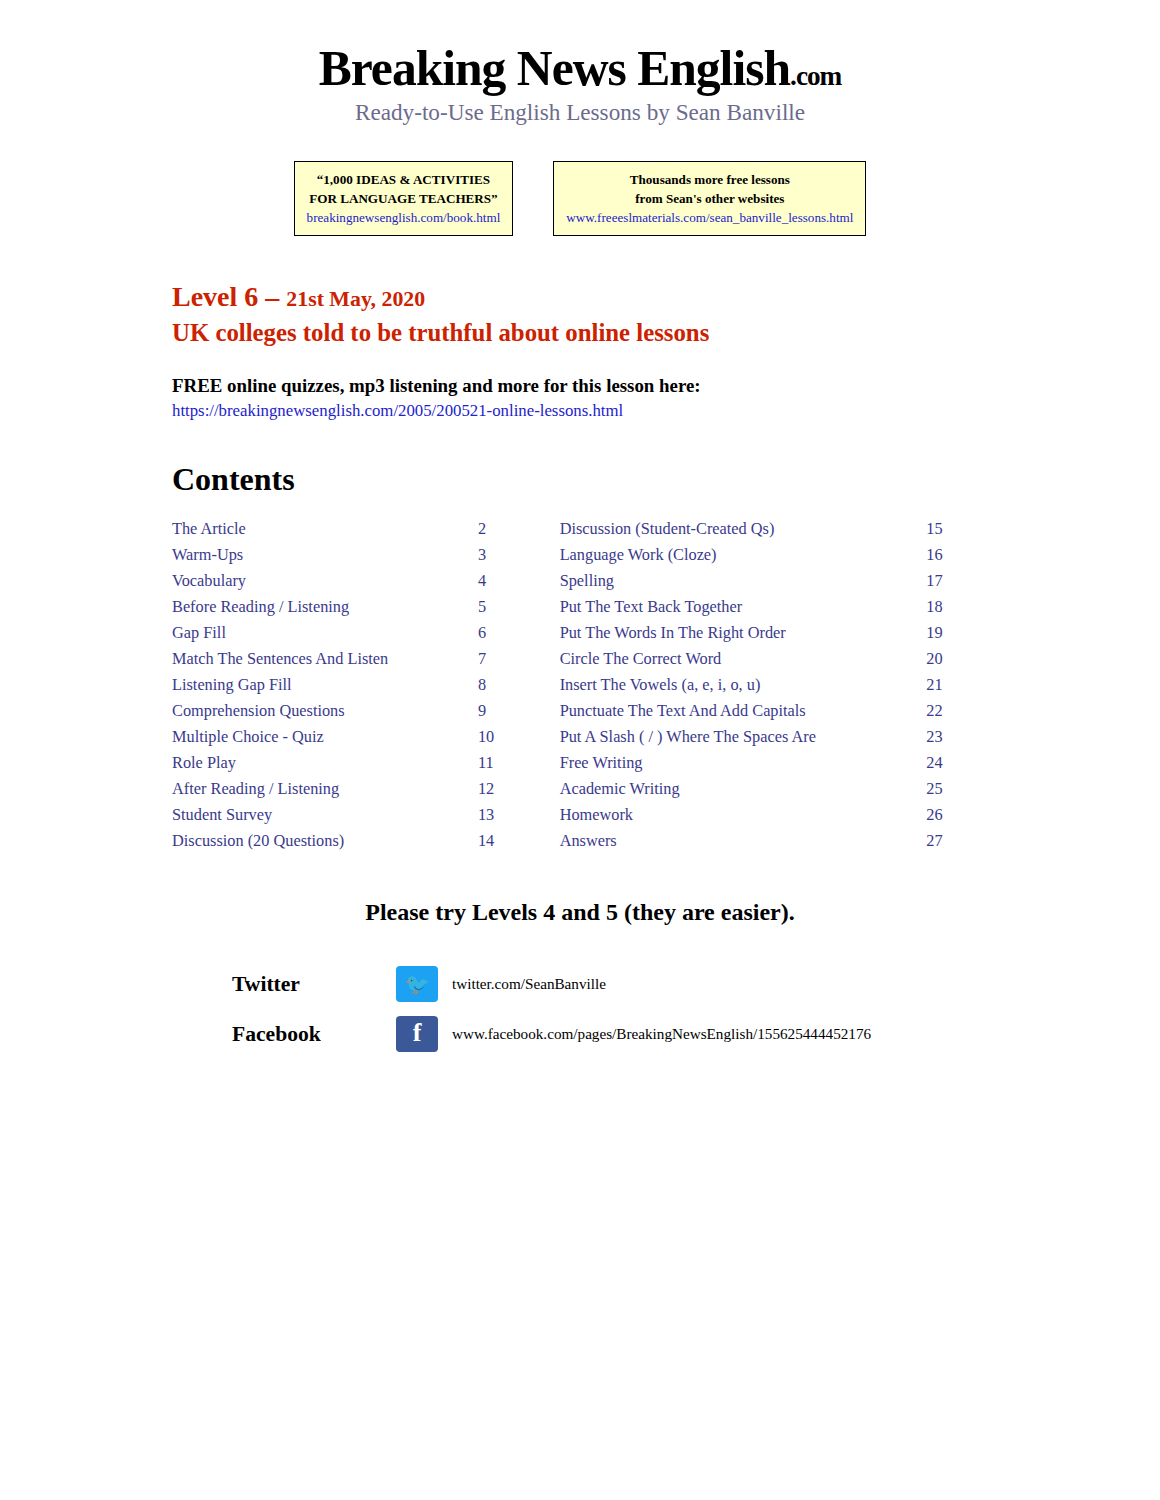Breaking News English.com
Ready-to-Use English Lessons by Sean Banville
“1,000 IDEAS & ACTIVITIES FOR LANGUAGE TEACHERS” breakingnewsenglish.com/book.html
Thousands more free lessons from Sean's other websites www.freeeslmaterials.com/sean_banville_lessons.html
Level 6 – 21st May, 2020
UK colleges told to be truthful about online lessons
FREE online quizzes, mp3 listening and more for this lesson here:
https://breakingnewsenglish.com/2005/200521-online-lessons.html
Contents
| The Article | 2 | Discussion (Student-Created Qs) | 15 |
| Warm-Ups | 3 | Language Work (Cloze) | 16 |
| Vocabulary | 4 | Spelling | 17 |
| Before Reading / Listening | 5 | Put The Text Back Together | 18 |
| Gap Fill | 6 | Put The Words In The Right Order | 19 |
| Match The Sentences And Listen | 7 | Circle The Correct Word | 20 |
| Listening Gap Fill | 8 | Insert The Vowels (a, e, i, o, u) | 21 |
| Comprehension Questions | 9 | Punctuate The Text And Add Capitals | 22 |
| Multiple Choice - Quiz | 10 | Put A Slash ( / ) Where The Spaces Are | 23 |
| Role Play | 11 | Free Writing | 24 |
| After Reading / Listening | 12 | Academic Writing | 25 |
| Student Survey | 13 | Homework | 26 |
| Discussion (20 Questions) | 14 | Answers | 27 |
Please try Levels 4 and 5 (they are easier).
Twitter twitter.com/SeanBanville
Facebook www.facebook.com/pages/BreakingNewsEnglish/155625444452176